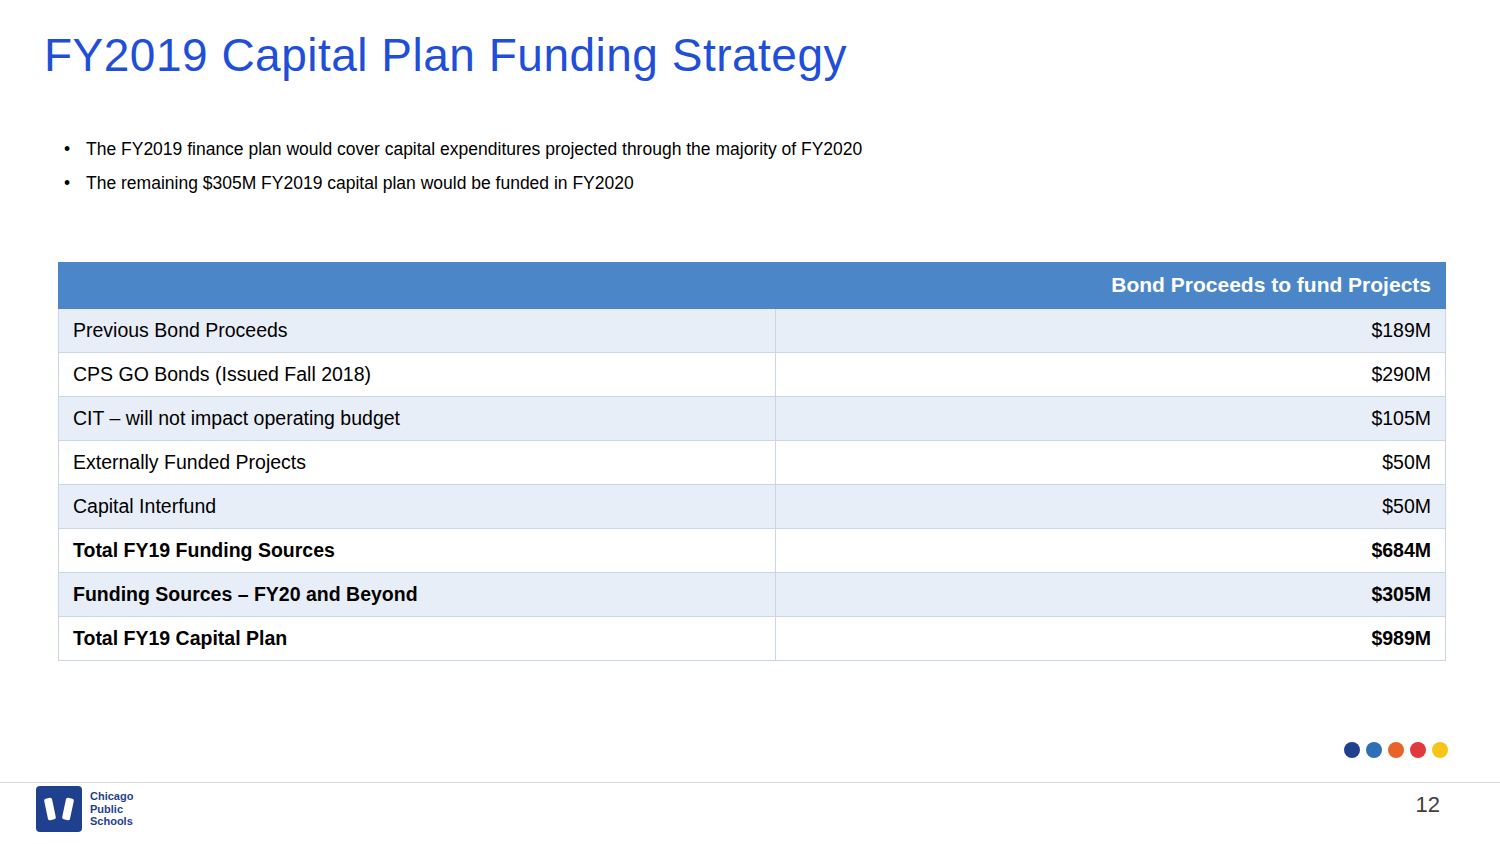FY2019 Capital Plan Funding Strategy
The FY2019 finance plan would cover capital expenditures projected through the majority of FY2020
The remaining $305M FY2019 capital plan would be funded in FY2020
| | Bond Proceeds to fund Projects |
| --- | --- |
| Previous Bond Proceeds | $189M |
| CPS GO Bonds (Issued Fall 2018) | $290M |
| CIT – will not impact operating budget | $105M |
| Externally Funded Projects | $50M |
| Capital Interfund | $50M |
| Total FY19 Funding Sources | $684M |
| Funding Sources – FY20 and Beyond | $305M |
| Total FY19 Capital Plan | $989M |
Chicago
Public
Schools
12